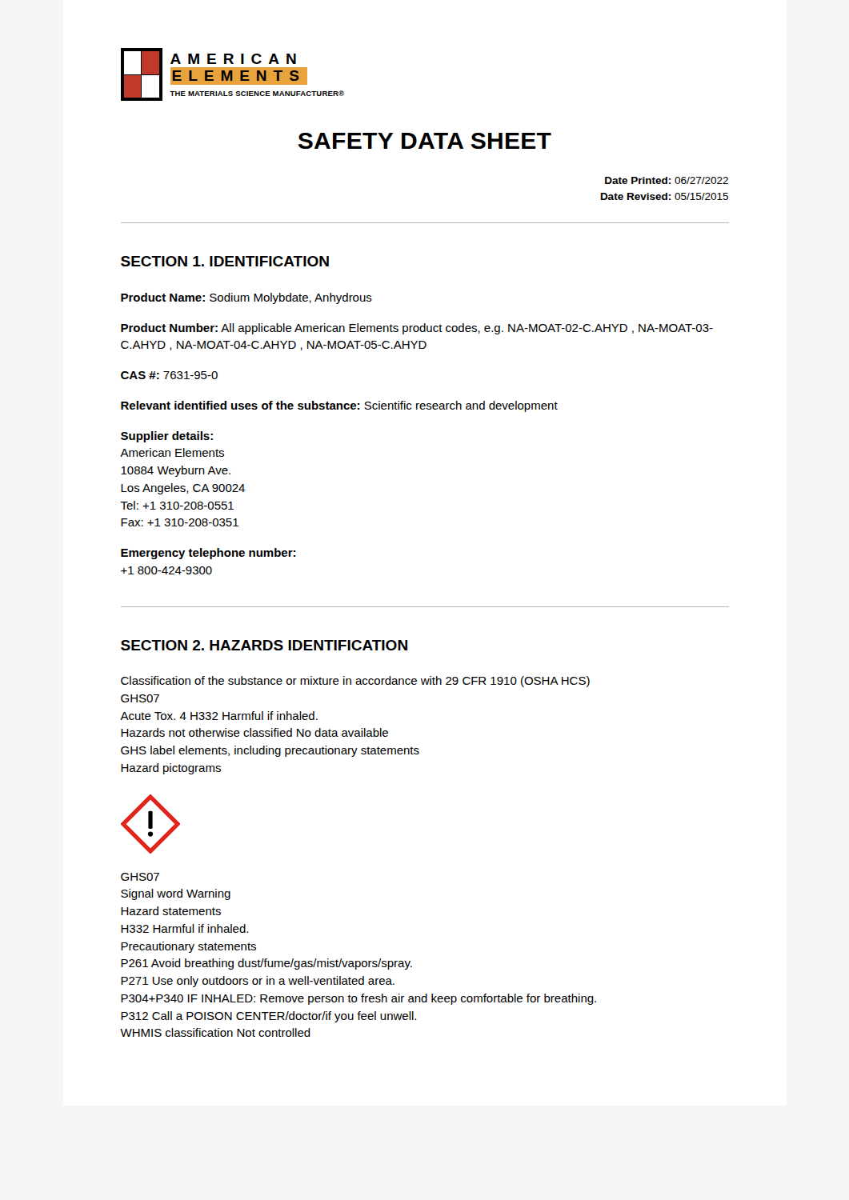| | AMERICAN ELEMENTS THE MATERIALS SCIENCE MANUFACTURER® |
SAFETY DATA SHEET
Date Printed: 06/27/2022
Date Revised: 05/15/2015
SECTION 1. IDENTIFICATION
Product Name: Sodium Molybdate, Anhydrous
Product Number: All applicable American Elements product codes, e.g. NA-MOAT-02-C.AHYD , NA-MOAT-03-C.AHYD , NA-MOAT-04-C.AHYD , NA-MOAT-05-C.AHYD
CAS #: 7631-95-0
Relevant identified uses of the substance: Scientific research and development
Supplier details:
American Elements
10884 Weyburn Ave.
Los Angeles, CA 90024
Tel: +1 310-208-0551
Fax: +1 310-208-0351
Emergency telephone number:
+1 800-424-9300
SECTION 2. HAZARDS IDENTIFICATION
Classification of the substance or mixture in accordance with 29 CFR 1910 (OSHA HCS)
GHS07
Acute Tox. 4 H332 Harmful if inhaled.
Hazards not otherwise classified No data available
GHS label elements, including precautionary statements
Hazard pictograms
GHS07
Signal word Warning
Hazard statements
H332 Harmful if inhaled.
Precautionary statements
P261 Avoid breathing dust/fume/gas/mist/vapors/spray.
P271 Use only outdoors or in a well-ventilated area.
P304+P340 IF INHALED: Remove person to fresh air and keep comfortable for breathing.
P312 Call a POISON CENTER/doctor/if you feel unwell.
WHMIS classification Not controlled